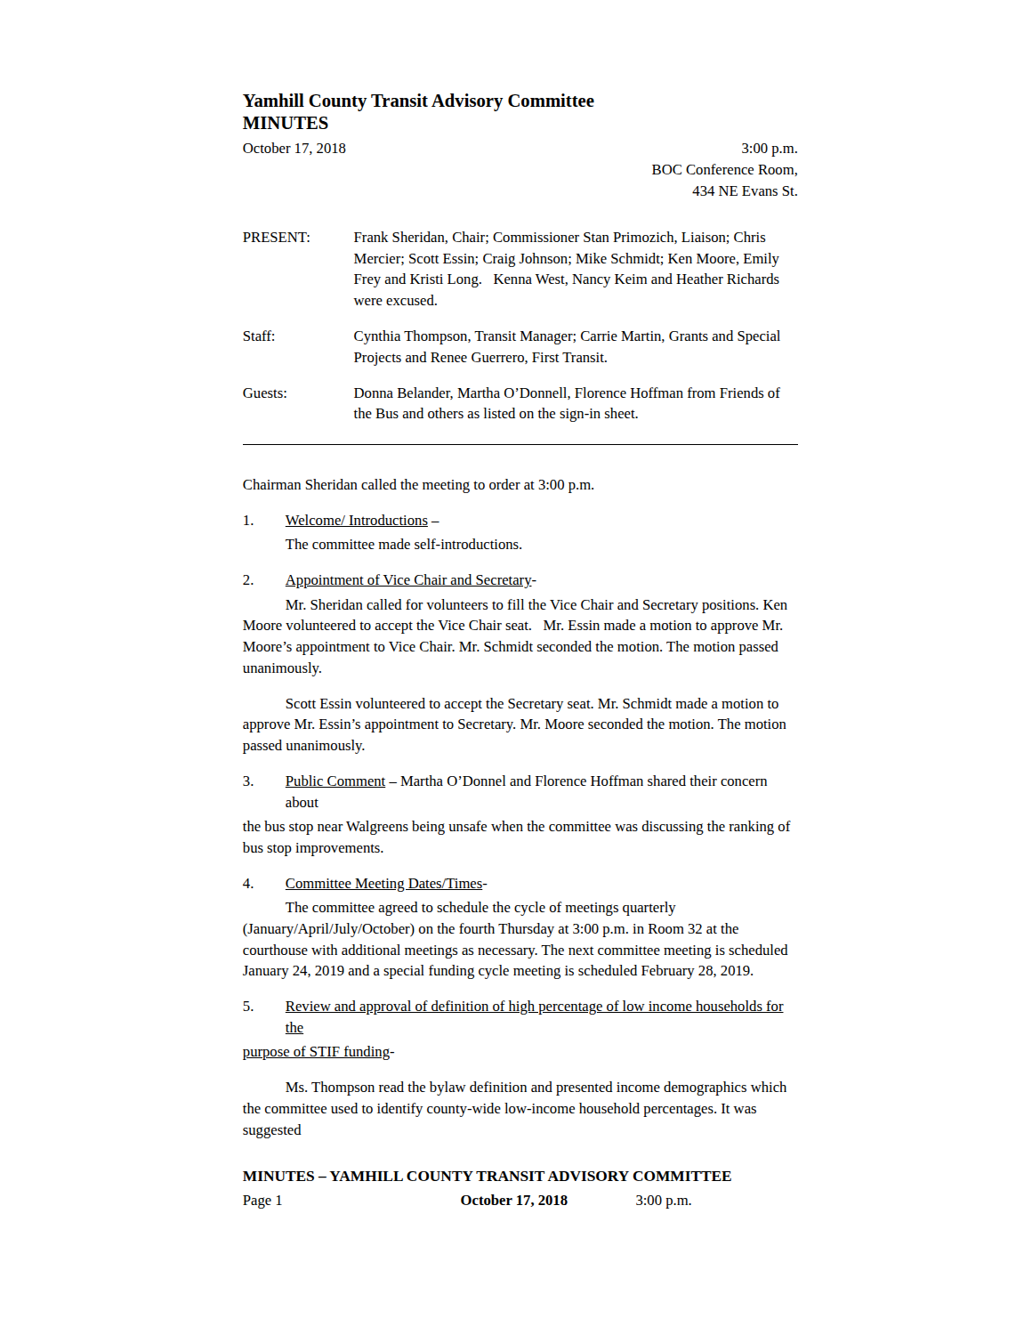Yamhill County Transit Advisory Committee
MINUTES
October 17, 2018
3:00 p.m.
BOC Conference Room,
434 NE Evans St.
| PRESENT: | Frank Sheridan, Chair; Commissioner Stan Primozich, Liaison; Chris Mercier; Scott Essin; Craig Johnson; Mike Schmidt; Ken Moore, Emily Frey and Kristi Long. Kenna West, Nancy Keim and Heather Richards were excused. |
| Staff: | Cynthia Thompson, Transit Manager; Carrie Martin, Grants and Special Projects and Renee Guerrero, First Transit. |
| Guests: | Donna Belander, Martha O’Donnell, Florence Hoffman from Friends of the Bus and others as listed on the sign-in sheet. |
Chairman Sheridan called the meeting to order at 3:00 p.m.
1.
Welcome/ Introductions –
The committee made self-introductions.
2.
Appointment of Vice Chair and Secretary-
Mr. Sheridan called for volunteers to fill the Vice Chair and Secretary positions. Ken Moore volunteered to accept the Vice Chair seat. Mr. Essin made a motion to approve Mr. Moore’s appointment to Vice Chair. Mr. Schmidt seconded the motion. The motion passed unanimously.
Scott Essin volunteered to accept the Secretary seat. Mr. Schmidt made a motion to approve Mr. Essin’s appointment to Secretary. Mr. Moore seconded the motion. The motion passed unanimously.
3.
Public Comment – Martha O’Donnel and Florence Hoffman shared their concern about
the bus stop near Walgreens being unsafe when the committee was discussing the ranking of bus stop improvements.
4.
Committee Meeting Dates/Times-
The committee agreed to schedule the cycle of meetings quarterly (January/April/July/October) on the fourth Thursday at 3:00 p.m. in Room 32 at the courthouse with additional meetings as necessary. The next committee meeting is scheduled January 24, 2019 and a special funding cycle meeting is scheduled February 28, 2019.
5.
Review and approval of definition of high percentage of low income households for the
purpose of STIF funding-
Ms. Thompson read the bylaw definition and presented income demographics which the committee used to identify county-wide low-income household percentages. It was suggested
MINUTES – YAMHILL COUNTY TRANSIT ADVISORY COMMITTEE
Page 1
October 17, 2018
3:00 p.m.